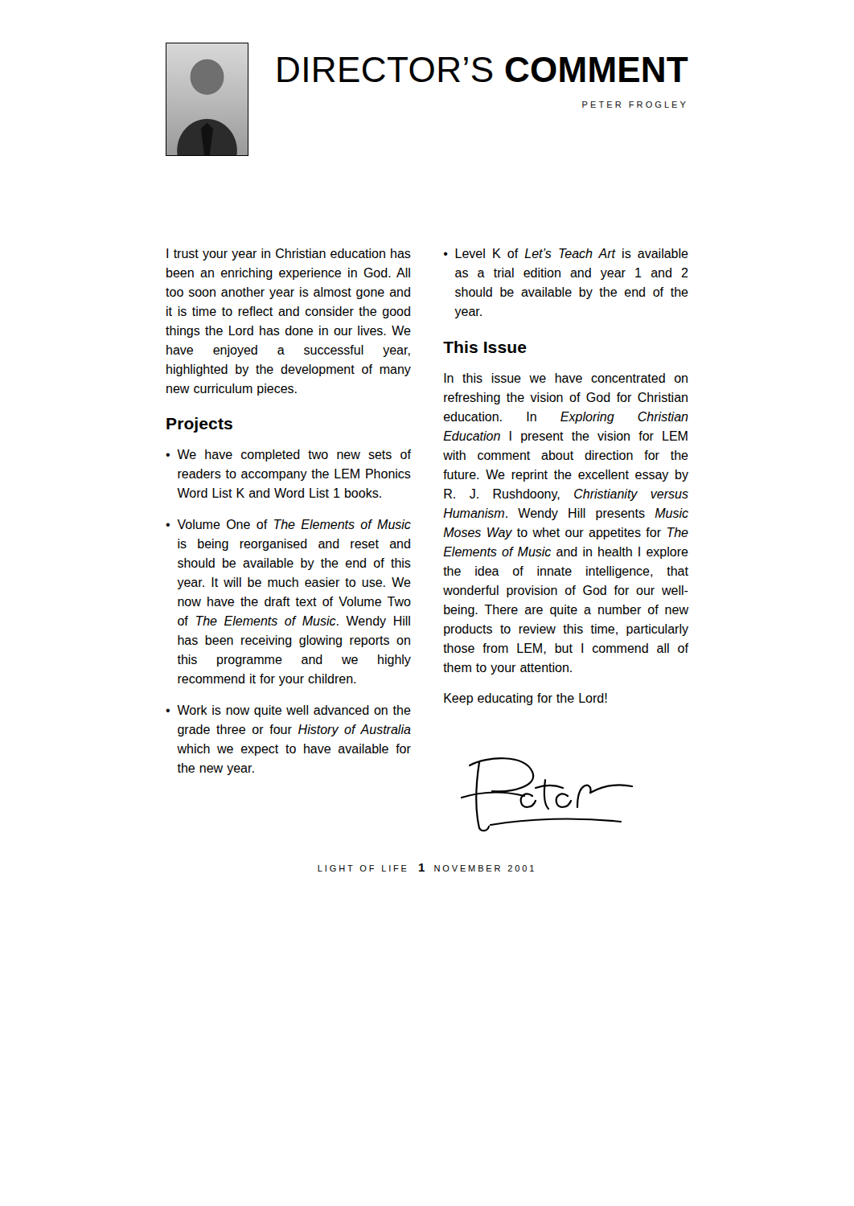DIRECTOR’S COMMENT
Peter Frogley
I trust your year in Christian education has been an enriching experience in God. All too soon another year is almost gone and it is time to reflect and consider the good things the Lord has done in our lives. We have enjoyed a successful year, highlighted by the development of many new curriculum pieces.
Projects
We have completed two new sets of readers to accompany the LEM Phonics Word List K and Word List 1 books.
Volume One of The Elements of Music is being reorganised and reset and should be available by the end of this year. It will be much easier to use. We now have the draft text of Volume Two of The Elements of Music. Wendy Hill has been receiving glowing reports on this programme and we highly recommend it for your children.
Work is now quite well advanced on the grade three or four History of Australia which we expect to have available for the new year.
Level K of Let’s Teach Art is available as a trial edition and year 1 and 2 should be available by the end of the year.
This Issue
In this issue we have concentrated on refreshing the vision of God for Christian education. In Exploring Christian Education I present the vision for LEM with comment about direction for the future. We reprint the excellent essay by R. J. Rushdoony, Christianity versus Humanism. Wendy Hill presents Music Moses Way to whet our appetites for The Elements of Music and in health I explore the idea of innate intelligence, that wonderful provision of God for our well-being. There are quite a number of new products to review this time, particularly those from LEM, but I commend all of them to your attention.
Keep educating for the Lord!
Light of Life 1 November 2001